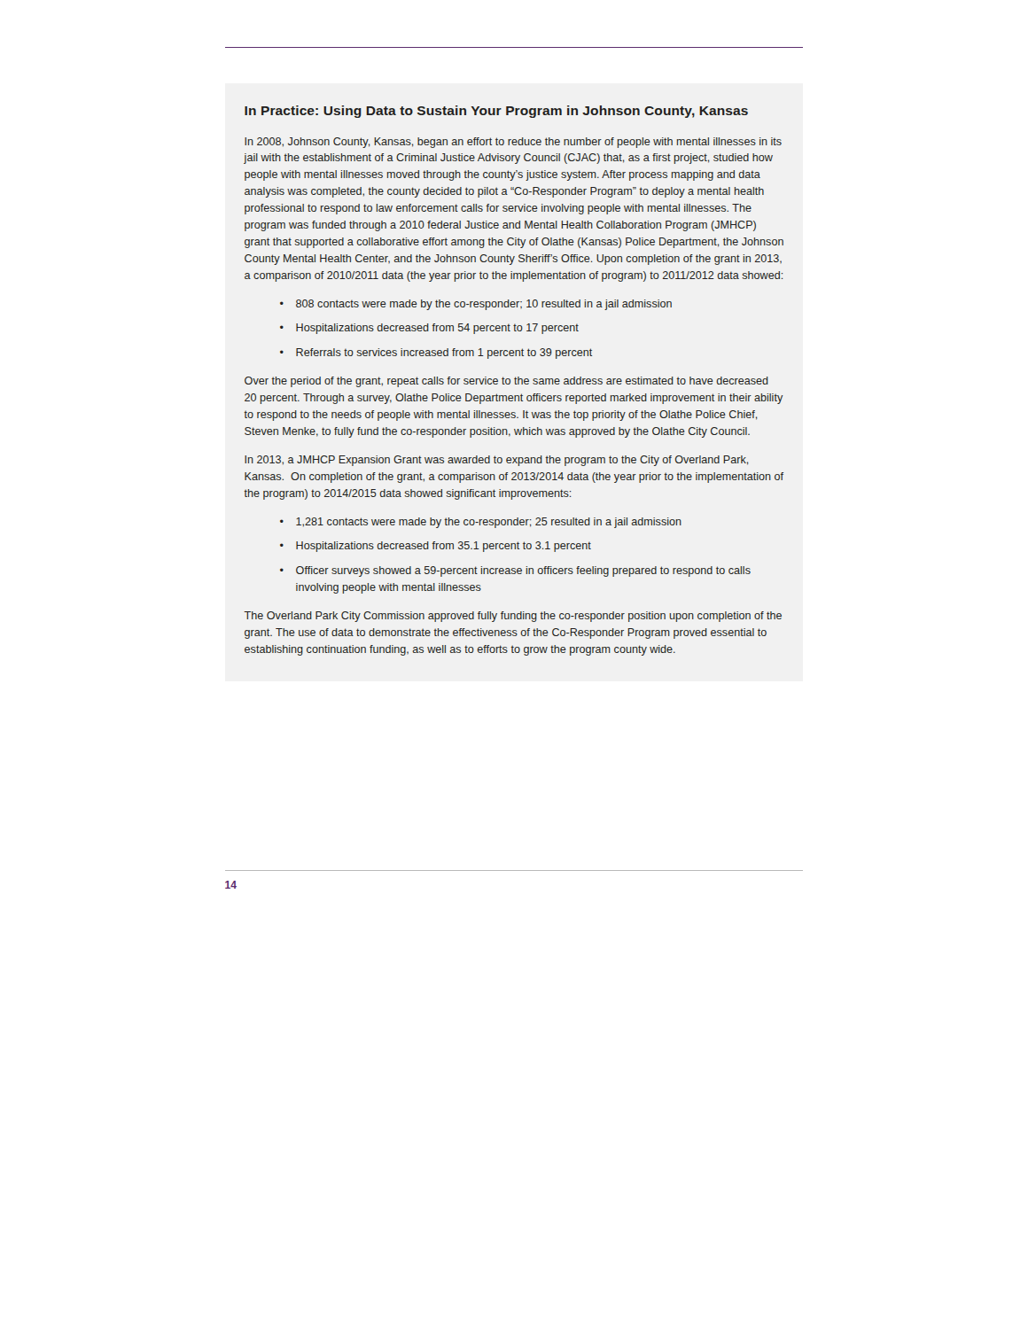In Practice: Using Data to Sustain Your Program in Johnson County, Kansas
In 2008, Johnson County, Kansas, began an effort to reduce the number of people with mental illnesses in its jail with the establishment of a Criminal Justice Advisory Council (CJAC) that, as a first project, studied how people with mental illnesses moved through the county’s justice system. After process mapping and data analysis was completed, the county decided to pilot a “Co-Responder Program” to deploy a mental health professional to respond to law enforcement calls for service involving people with mental illnesses. The program was funded through a 2010 federal Justice and Mental Health Collaboration Program (JMHCP) grant that supported a collaborative effort among the City of Olathe (Kansas) Police Department, the Johnson County Mental Health Center, and the Johnson County Sheriff’s Office. Upon completion of the grant in 2013, a comparison of 2010/2011 data (the year prior to the implementation of program) to 2011/2012 data showed:
808 contacts were made by the co-responder; 10 resulted in a jail admission
Hospitalizations decreased from 54 percent to 17 percent
Referrals to services increased from 1 percent to 39 percent
Over the period of the grant, repeat calls for service to the same address are estimated to have decreased 20 percent. Through a survey, Olathe Police Department officers reported marked improvement in their ability to respond to the needs of people with mental illnesses. It was the top priority of the Olathe Police Chief, Steven Menke, to fully fund the co-responder position, which was approved by the Olathe City Council.
In 2013, a JMHCP Expansion Grant was awarded to expand the program to the City of Overland Park, Kansas. On completion of the grant, a comparison of 2013/2014 data (the year prior to the implementation of the program) to 2014/2015 data showed significant improvements:
1,281 contacts were made by the co-responder; 25 resulted in a jail admission
Hospitalizations decreased from 35.1 percent to 3.1 percent
Officer surveys showed a 59-percent increase in officers feeling prepared to respond to calls involving people with mental illnesses
The Overland Park City Commission approved fully funding the co-responder position upon completion of the grant. The use of data to demonstrate the effectiveness of the Co-Responder Program proved essential to establishing continuation funding, as well as to efforts to grow the program county wide.
14